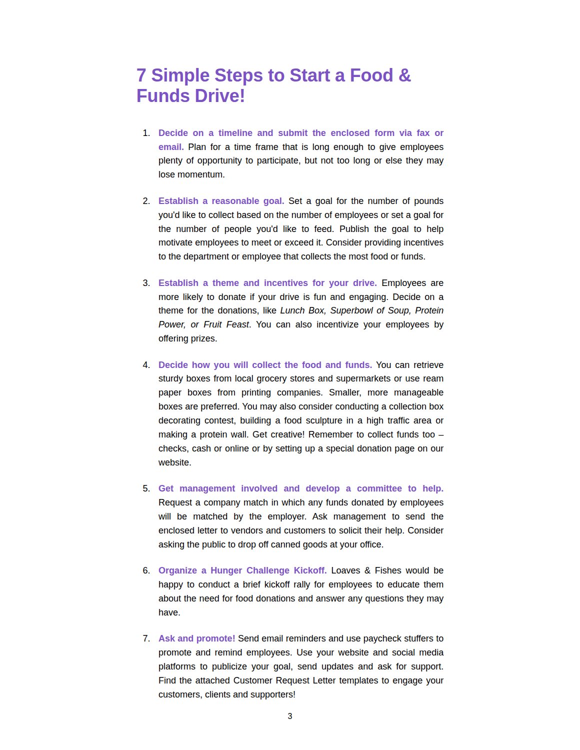7 Simple Steps to Start a Food & Funds Drive!
Decide on a timeline and submit the enclosed form via fax or email. Plan for a time frame that is long enough to give employees plenty of opportunity to participate, but not too long or else they may lose momentum.
Establish a reasonable goal. Set a goal for the number of pounds you'd like to collect based on the number of employees or set a goal for the number of people you'd like to feed. Publish the goal to help motivate employees to meet or exceed it. Consider providing incentives to the department or employee that collects the most food or funds.
Establish a theme and incentives for your drive. Employees are more likely to donate if your drive is fun and engaging. Decide on a theme for the donations, like Lunch Box, Superbowl of Soup, Protein Power, or Fruit Feast. You can also incentivize your employees by offering prizes.
Decide how you will collect the food and funds. You can retrieve sturdy boxes from local grocery stores and supermarkets or use ream paper boxes from printing companies. Smaller, more manageable boxes are preferred. You may also consider conducting a collection box decorating contest, building a food sculpture in a high traffic area or making a protein wall. Get creative! Remember to collect funds too – checks, cash or online or by setting up a special donation page on our website.
Get management involved and develop a committee to help. Request a company match in which any funds donated by employees will be matched by the employer. Ask management to send the enclosed letter to vendors and customers to solicit their help. Consider asking the public to drop off canned goods at your office.
Organize a Hunger Challenge Kickoff. Loaves & Fishes would be happy to conduct a brief kickoff rally for employees to educate them about the need for food donations and answer any questions they may have.
Ask and promote! Send email reminders and use paycheck stuffers to promote and remind employees. Use your website and social media platforms to publicize your goal, send updates and ask for support. Find the attached Customer Request Letter templates to engage your customers, clients and supporters!
3